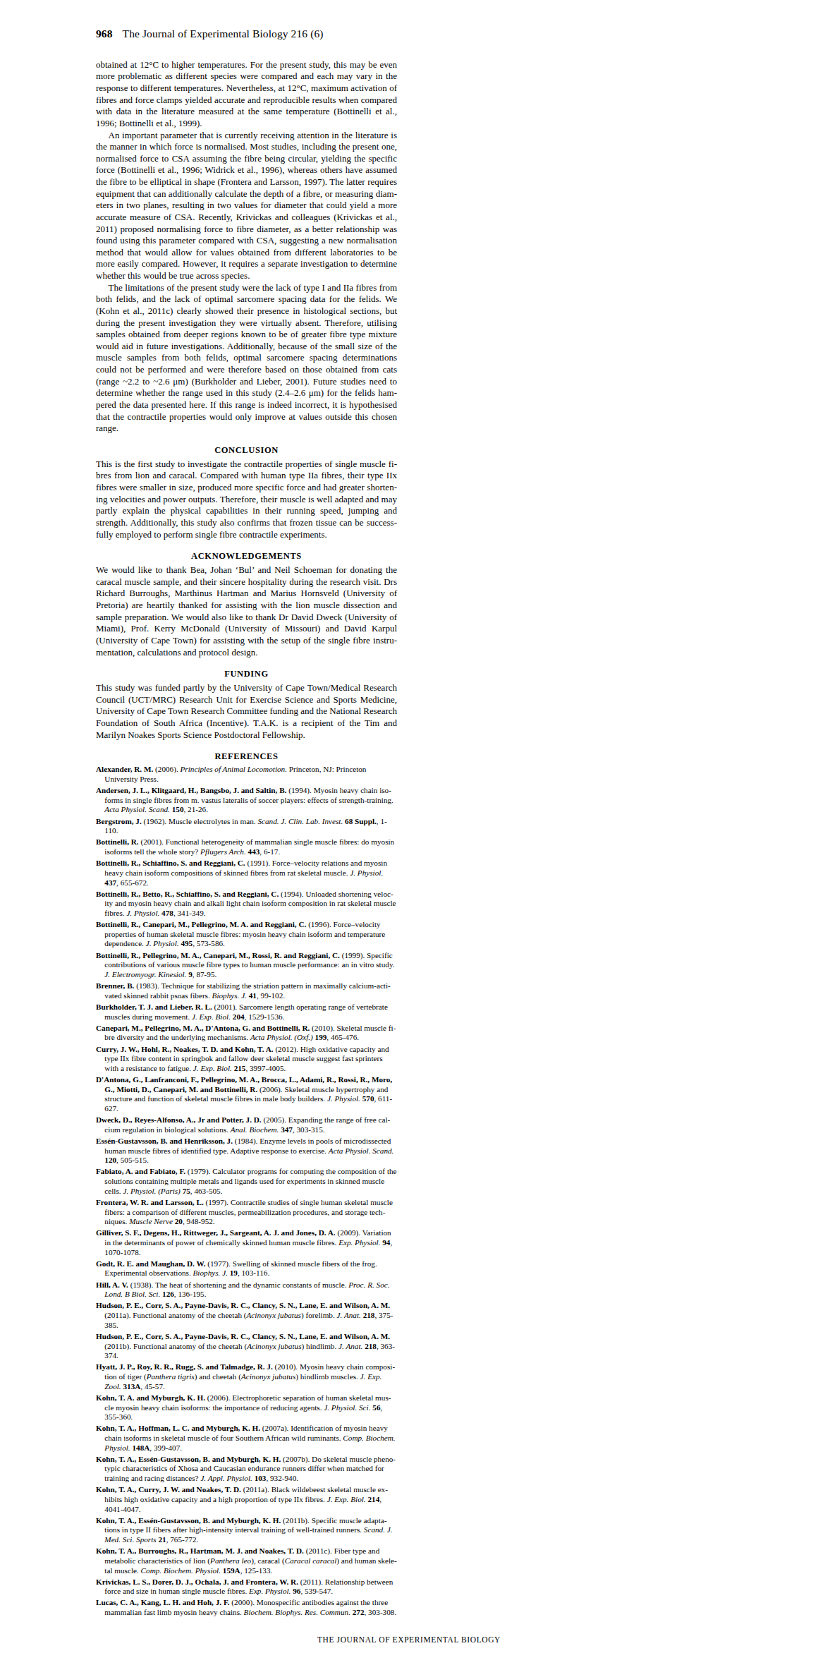968 The Journal of Experimental Biology 216 (6)
obtained at 12°C to higher temperatures. For the present study, this may be even more problematic as different species were compared and each may vary in the response to different temperatures. Nevertheless, at 12°C, maximum activation of fibres and force clamps yielded accurate and reproducible results when compared with data in the literature measured at the same temperature (Bottinelli et al., 1996; Bottinelli et al., 1999).
An important parameter that is currently receiving attention in the literature is the manner in which force is normalised. Most studies, including the present one, normalised force to CSA assuming the fibre being circular, yielding the specific force (Bottinelli et al., 1996; Widrick et al., 1996), whereas others have assumed the fibre to be elliptical in shape (Frontera and Larsson, 1997). The latter requires equipment that can additionally calculate the depth of a fibre, or measuring diameters in two planes, resulting in two values for diameter that could yield a more accurate measure of CSA. Recently, Krivickas and colleagues (Krivickas et al., 2011) proposed normalising force to fibre diameter, as a better relationship was found using this parameter compared with CSA, suggesting a new normalisation method that would allow for values obtained from different laboratories to be more easily compared. However, it requires a separate investigation to determine whether this would be true across species.
The limitations of the present study were the lack of type I and IIa fibres from both felids, and the lack of optimal sarcomere spacing data for the felids. We (Kohn et al., 2011c) clearly showed their presence in histological sections, but during the present investigation they were virtually absent. Therefore, utilising samples obtained from deeper regions known to be of greater fibre type mixture would aid in future investigations. Additionally, because of the small size of the muscle samples from both felids, optimal sarcomere spacing determinations could not be performed and were therefore based on those obtained from cats (range ~2.2 to ~2.6 μm) (Burkholder and Lieber, 2001). Future studies need to determine whether the range used in this study (2.4–2.6 μm) for the felids hampered the data presented here. If this range is indeed incorrect, it is hypothesised that the contractile properties would only improve at values outside this chosen range.
Conclusion
This is the first study to investigate the contractile properties of single muscle fibres from lion and caracal. Compared with human type IIa fibres, their type IIx fibres were smaller in size, produced more specific force and had greater shortening velocities and power outputs. Therefore, their muscle is well adapted and may partly explain the physical capabilities in their running speed, jumping and strength. Additionally, this study also confirms that frozen tissue can be successfully employed to perform single fibre contractile experiments.
Acknowledgements
We would like to thank Bea, Johan ‘Bul’ and Neil Schoeman for donating the caracal muscle sample, and their sincere hospitality during the research visit. Drs Richard Burroughs, Marthinus Hartman and Marius Hornsveld (University of Pretoria) are heartily thanked for assisting with the lion muscle dissection and sample preparation. We would also like to thank Dr David Dweck (University of Miami), Prof. Kerry McDonald (University of Missouri) and David Karpul (University of Cape Town) for assisting with the setup of the single fibre instrumentation, calculations and protocol design.
Funding
This study was funded partly by the University of Cape Town/Medical Research Council (UCT/MRC) Research Unit for Exercise Science and Sports Medicine, University of Cape Town Research Committee funding and the National Research Foundation of South Africa (Incentive). T.A.K. is a recipient of the Tim and Marilyn Noakes Sports Science Postdoctoral Fellowship.
References
Alexander, R. M. (2006). Principles of Animal Locomotion. Princeton, NJ: Princeton University Press.
Andersen, J. L., Klitgaard, H., Bangsbo, J. and Saltin, B. (1994). Myosin heavy chain isoforms in single fibres from m. vastus lateralis of soccer players: effects of strength-training. Acta Physiol. Scand. 150, 21-26.
Bergstrom, J. (1962). Muscle electrolytes in man. Scand. J. Clin. Lab. Invest. 68 Suppl., 1-110.
Bottinelli, R. (2001). Functional heterogeneity of mammalian single muscle fibres: do myosin isoforms tell the whole story? Pflugers Arch. 443, 6-17.
Bottinelli, R., Schiaffino, S. and Reggiani, C. (1991). Force–velocity relations and myosin heavy chain isoform compositions of skinned fibres from rat skeletal muscle. J. Physiol. 437, 655-672.
Bottinelli, R., Betto, R., Schiaffino, S. and Reggiani, C. (1994). Unloaded shortening velocity and myosin heavy chain and alkali light chain isoform composition in rat skeletal muscle fibres. J. Physiol. 478, 341-349.
Bottinelli, R., Canepari, M., Pellegrino, M. A. and Reggiani, C. (1996). Force–velocity properties of human skeletal muscle fibres: myosin heavy chain isoform and temperature dependence. J. Physiol. 495, 573-586.
Bottinelli, R., Pellegrino, M. A., Canepari, M., Rossi, R. and Reggiani, C. (1999). Specific contributions of various muscle fibre types to human muscle performance: an in vitro study. J. Electromyogr. Kinesiol. 9, 87-95.
Brenner, B. (1983). Technique for stabilizing the striation pattern in maximally calcium-activated skinned rabbit psoas fibers. Biophys. J. 41, 99-102.
Burkholder, T. J. and Lieber, R. L. (2001). Sarcomere length operating range of vertebrate muscles during movement. J. Exp. Biol. 204, 1529-1536.
Canepari, M., Pellegrino, M. A., D'Antona, G. and Bottinelli, R. (2010). Skeletal muscle fibre diversity and the underlying mechanisms. Acta Physiol. (Oxf.) 199, 465-476.
Curry, J. W., Hohl, R., Noakes, T. D. and Kohn, T. A. (2012). High oxidative capacity and type IIx fibre content in springbok and fallow deer skeletal muscle suggest fast sprinters with a resistance to fatigue. J. Exp. Biol. 215, 3997-4005.
D'Antona, G., Lanfranconi, F., Pellegrino, M. A., Brocca, L., Adami, R., Rossi, R., Moro, G., Miotti, D., Canepari, M. and Bottinelli, R. (2006). Skeletal muscle hypertrophy and structure and function of skeletal muscle fibres in male body builders. J. Physiol. 570, 611-627.
Dweck, D., Reyes-Alfonso, A., Jr and Potter, J. D. (2005). Expanding the range of free calcium regulation in biological solutions. Anal. Biochem. 347, 303-315.
Essén-Gustavsson, B. and Henriksson, J. (1984). Enzyme levels in pools of microdissected human muscle fibres of identified type. Adaptive response to exercise. Acta Physiol. Scand. 120, 505-515.
Fabiato, A. and Fabiato, F. (1979). Calculator programs for computing the composition of the solutions containing multiple metals and ligands used for experiments in skinned muscle cells. J. Physiol. (Paris) 75, 463-505.
Frontera, W. R. and Larsson, L. (1997). Contractile studies of single human skeletal muscle fibers: a comparison of different muscles, permeabilization procedures, and storage techniques. Muscle Nerve 20, 948-952.
Gilliver, S. F., Degens, H., Rittweger, J., Sargeant, A. J. and Jones, D. A. (2009). Variation in the determinants of power of chemically skinned human muscle fibres. Exp. Physiol. 94, 1070-1078.
Godt, R. E. and Maughan, D. W. (1977). Swelling of skinned muscle fibers of the frog. Experimental observations. Biophys. J. 19, 103-116.
Hill, A. V. (1938). The heat of shortening and the dynamic constants of muscle. Proc. R. Soc. Lond. B Biol. Sci. 126, 136-195.
Hudson, P. E., Corr, S. A., Payne-Davis, R. C., Clancy, S. N., Lane, E. and Wilson, A. M. (2011a). Functional anatomy of the cheetah (Acinonyx jubatus) forelimb. J. Anat. 218, 375-385.
Hudson, P. E., Corr, S. A., Payne-Davis, R. C., Clancy, S. N., Lane, E. and Wilson, A. M. (2011b). Functional anatomy of the cheetah (Acinonyx jubatus) hindlimb. J. Anat. 218, 363-374.
Hyatt, J. P., Roy, R. R., Rugg, S. and Talmadge, R. J. (2010). Myosin heavy chain composition of tiger (Panthera tigris) and cheetah (Acinonyx jubatus) hindlimb muscles. J. Exp. Zool. 313A, 45-57.
Kohn, T. A. and Myburgh, K. H. (2006). Electrophoretic separation of human skeletal muscle myosin heavy chain isoforms: the importance of reducing agents. J. Physiol. Sci. 56, 355-360.
Kohn, T. A., Hoffman, L. C. and Myburgh, K. H. (2007a). Identification of myosin heavy chain isoforms in skeletal muscle of four Southern African wild ruminants. Comp. Biochem. Physiol. 148A, 399-407.
Kohn, T. A., Essén-Gustavsson, B. and Myburgh, K. H. (2007b). Do skeletal muscle phenotypic characteristics of Xhosa and Caucasian endurance runners differ when matched for training and racing distances? J. Appl. Physiol. 103, 932-940.
Kohn, T. A., Curry, J. W. and Noakes, T. D. (2011a). Black wildebeest skeletal muscle exhibits high oxidative capacity and a high proportion of type IIx fibres. J. Exp. Biol. 214, 4041-4047.
Kohn, T. A., Essén-Gustavsson, B. and Myburgh, K. H. (2011b). Specific muscle adaptations in type II fibers after high-intensity interval training of well-trained runners. Scand. J. Med. Sci. Sports 21, 765-772.
Kohn, T. A., Burroughs, R., Hartman, M. J. and Noakes, T. D. (2011c). Fiber type and metabolic characteristics of lion (Panthera leo), caracal (Caracal caracal) and human skeletal muscle. Comp. Biochem. Physiol. 159A, 125-133.
Krivickas, L. S., Dorer, D. J., Ochala, J. and Frontera, W. R. (2011). Relationship between force and size in human single muscle fibres. Exp. Physiol. 96, 539-547.
Lucas, C. A., Kang, L. H. and Hoh, J. F. (2000). Monospecific antibodies against the three mammalian fast limb myosin heavy chains. Biochem. Biophys. Res. Commun. 272, 303-308.
The Journal of Experimental Biology